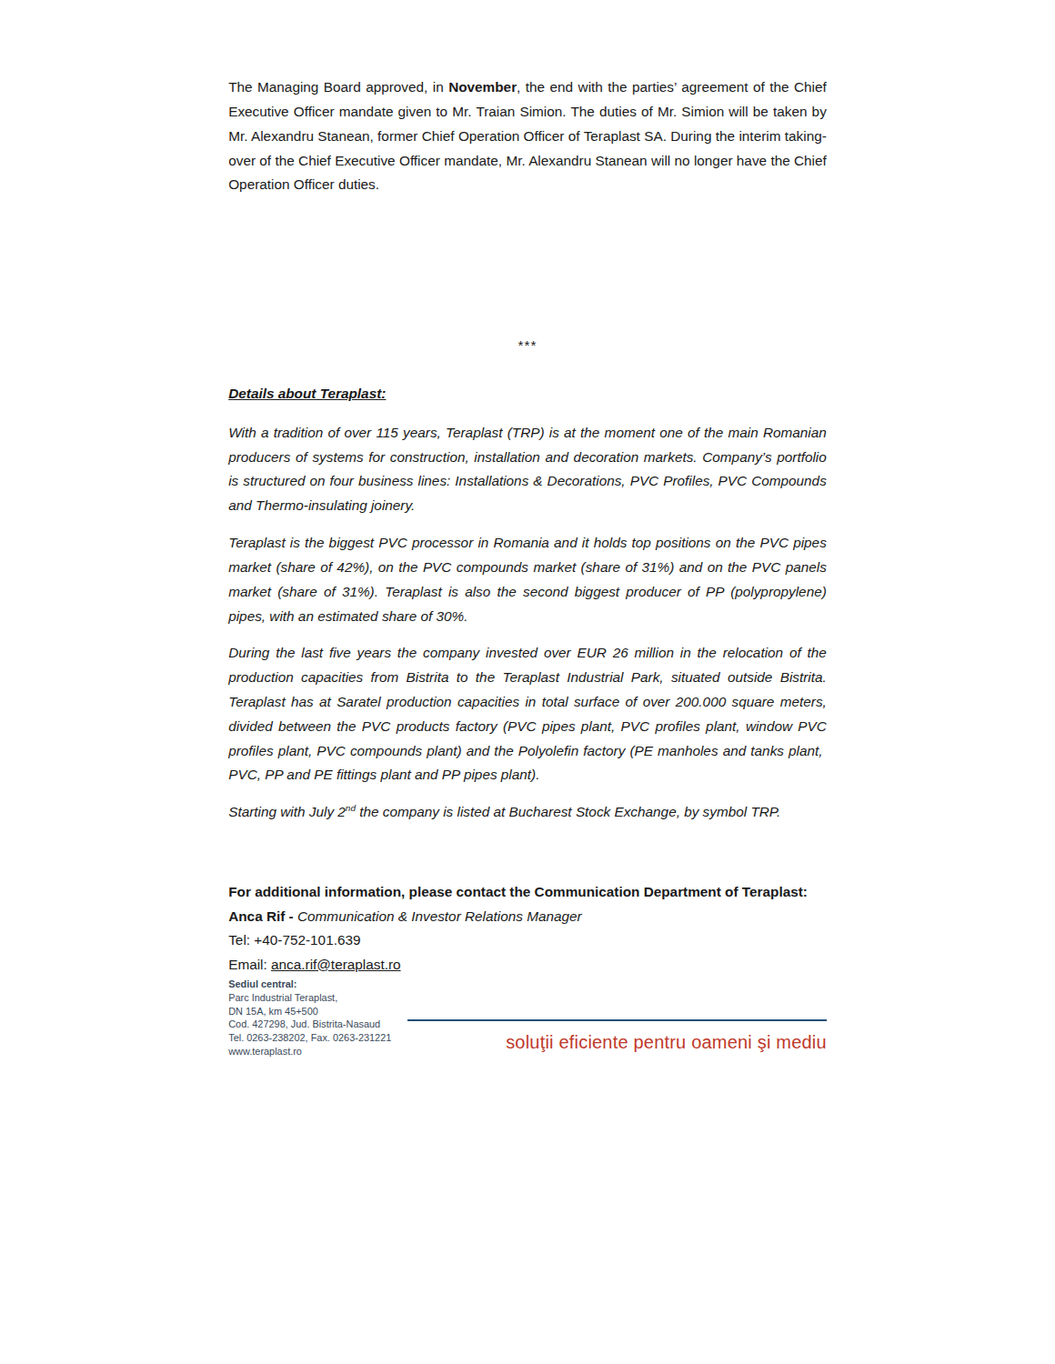The Managing Board approved, in November, the end with the parties’ agreement of the Chief Executive Officer mandate given to Mr. Traian Simion. The duties of Mr. Simion will be taken by Mr. Alexandru Stanean, former Chief Operation Officer of Teraplast SA. During the interim taking-over of the Chief Executive Officer mandate, Mr. Alexandru Stanean will no longer have the Chief Operation Officer duties.
***
Details about Teraplast:
With a tradition of over 115 years, Teraplast (TRP) is at the moment one of the main Romanian producers of systems for construction, installation and decoration markets. Company’s portfolio is structured on four business lines: Installations & Decorations, PVC Profiles, PVC Compounds and Thermo-insulating joinery.
Teraplast is the biggest PVC processor in Romania and it holds top positions on the PVC pipes market (share of 42%), on the PVC compounds market (share of 31%) and on the PVC panels market (share of 31%). Teraplast is also the second biggest producer of PP (polypropylene) pipes, with an estimated share of 30%.
During the last five years the company invested over EUR 26 million in the relocation of the production capacities from Bistrita to the Teraplast Industrial Park, situated outside Bistrita. Teraplast has at Saratel production capacities in total surface of over 200.000 square meters, divided between the PVC products factory (PVC pipes plant, PVC profiles plant, window PVC profiles plant, PVC compounds plant) and the Polyolefin factory (PE manholes and tanks plant, PVC, PP and PE fittings plant and PP pipes plant).
Starting with July 2nd the company is listed at Bucharest Stock Exchange, by symbol TRP.
For additional information, please contact the Communication Department of Teraplast:
Anca Rif - Communication & Investor Relations Manager
Tel: +40-752-101.639
Email: anca.rif@teraplast.ro
Sediul central:
Parc Industrial Teraplast,
DN 15A, km 45+500
Cod. 427298, Jud. Bistrita-Nasaud
Tel. 0263-238202, Fax. 0263-231221
www.teraplast.ro
soluţii eficiente pentru oameni şi mediu